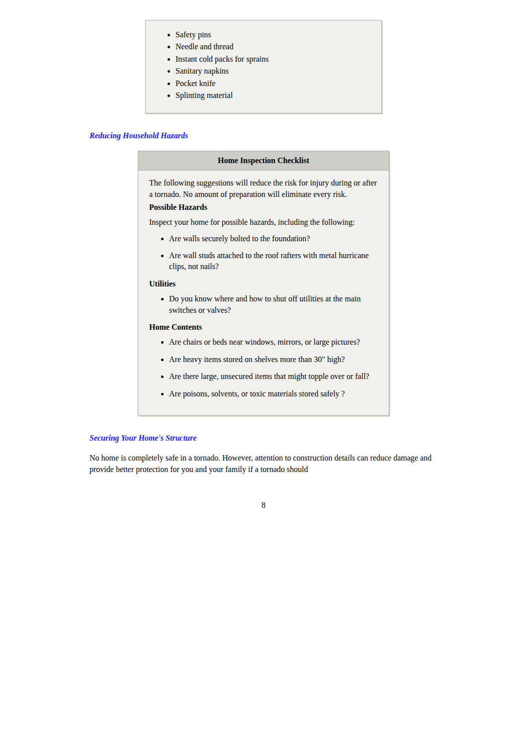Safety pins
Needle and thread
Instant cold packs for sprains
Sanitary napkins
Pocket knife
Splinting material
Reducing Household Hazards
Home Inspection Checklist
The following suggestions will reduce the risk for injury during or after a tornado. No amount of preparation will eliminate every risk.
Possible Hazards
Inspect your home for possible hazards, including the following:
Are walls securely bolted to the foundation?
Are wall studs attached to the roof rafters with metal hurricane clips, not nails?
Utilities
Do you know where and how to shut off utilities at the main switches or valves?
Home Contents
Are chairs or beds near windows, mirrors, or large pictures?
Are heavy items stored on shelves more than 30" high?
Are there large, unsecured items that might topple over or fall?
Are poisons, solvents, or toxic materials stored safely ?
Securing Your Home's Structure
No home is completely safe in a tornado. However, attention to construction details can reduce damage and provide better protection for you and your family if a tornado should
8